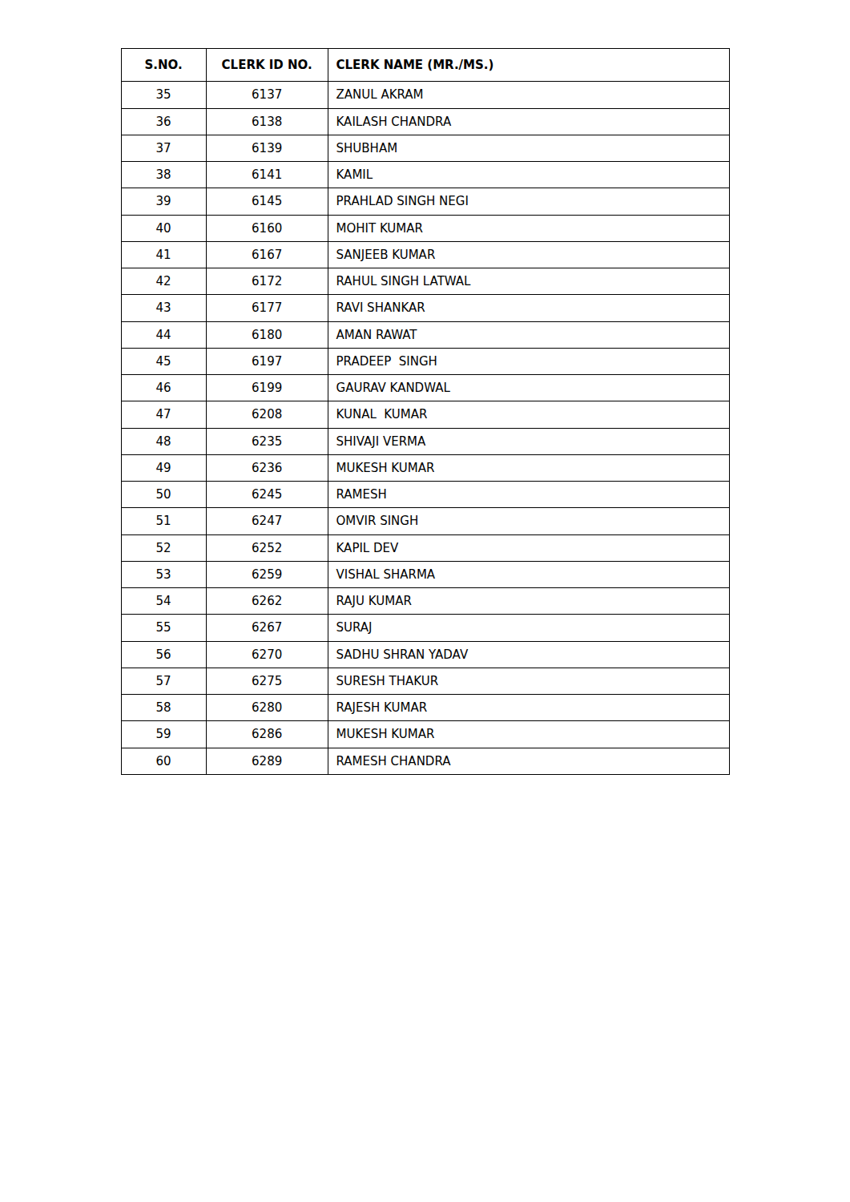| S.NO. | CLERK ID NO. | CLERK NAME (MR./MS.) |
| --- | --- | --- |
| 35 | 6137 | ZANUL AKRAM |
| 36 | 6138 | KAILASH CHANDRA |
| 37 | 6139 | SHUBHAM |
| 38 | 6141 | KAMIL |
| 39 | 6145 | PRAHLAD SINGH NEGI |
| 40 | 6160 | MOHIT KUMAR |
| 41 | 6167 | SANJEEB KUMAR |
| 42 | 6172 | RAHUL SINGH LATWAL |
| 43 | 6177 | RAVI SHANKAR |
| 44 | 6180 | AMAN RAWAT |
| 45 | 6197 | PRADEEP SINGH |
| 46 | 6199 | GAURAV KANDWAL |
| 47 | 6208 | KUNAL KUMAR |
| 48 | 6235 | SHIVAJI VERMA |
| 49 | 6236 | MUKESH KUMAR |
| 50 | 6245 | RAMESH |
| 51 | 6247 | OMVIR SINGH |
| 52 | 6252 | KAPIL DEV |
| 53 | 6259 | VISHAL SHARMA |
| 54 | 6262 | RAJU KUMAR |
| 55 | 6267 | SURAJ |
| 56 | 6270 | SADHU SHRAN YADAV |
| 57 | 6275 | SURESH THAKUR |
| 58 | 6280 | RAJESH KUMAR |
| 59 | 6286 | MUKESH KUMAR |
| 60 | 6289 | RAMESH CHANDRA |